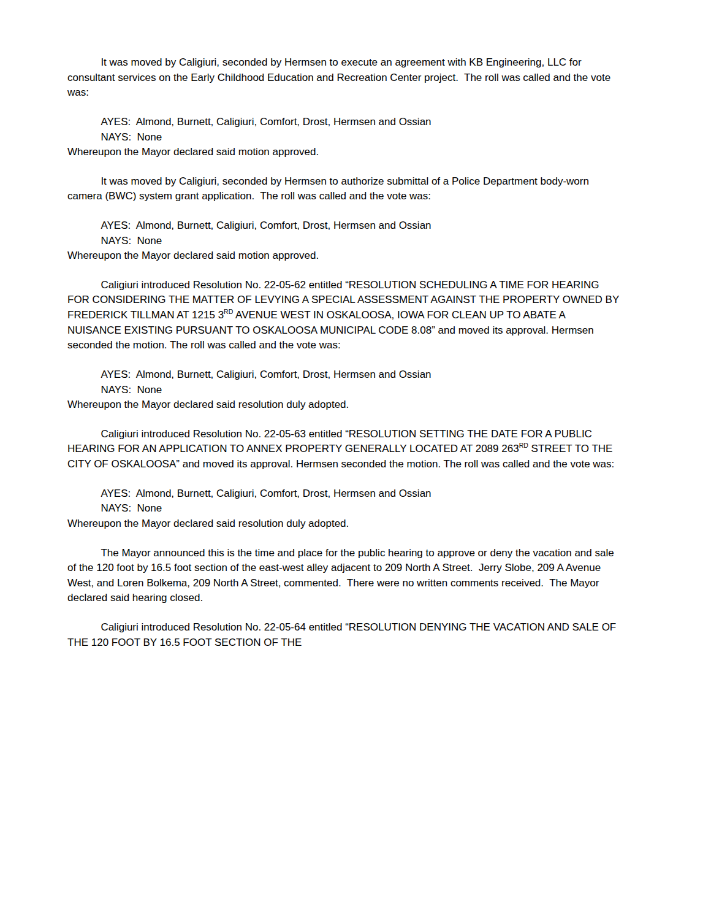It was moved by Caligiuri, seconded by Hermsen to execute an agreement with KB Engineering, LLC for consultant services on the Early Childhood Education and Recreation Center project. The roll was called and the vote was:
AYES: Almond, Burnett, Caligiuri, Comfort, Drost, Hermsen and Ossian
NAYS: None
Whereupon the Mayor declared said motion approved.
It was moved by Caligiuri, seconded by Hermsen to authorize submittal of a Police Department body-worn camera (BWC) system grant application. The roll was called and the vote was:
AYES: Almond, Burnett, Caligiuri, Comfort, Drost, Hermsen and Ossian
NAYS: None
Whereupon the Mayor declared said motion approved.
Caligiuri introduced Resolution No. 22-05-62 entitled “RESOLUTION SCHEDULING A TIME FOR HEARING FOR CONSIDERING THE MATTER OF LEVYING A SPECIAL ASSESSMENT AGAINST THE PROPERTY OWNED BY FREDERICK TILLMAN AT 1215 3RD AVENUE WEST IN OSKALOOSA, IOWA FOR CLEAN UP TO ABATE A NUISANCE EXISTING PURSUANT TO OSKALOOSA MUNICIPAL CODE 8.08” and moved its approval. Hermsen seconded the motion. The roll was called and the vote was:
AYES: Almond, Burnett, Caligiuri, Comfort, Drost, Hermsen and Ossian
NAYS: None
Whereupon the Mayor declared said resolution duly adopted.
Caligiuri introduced Resolution No. 22-05-63 entitled “RESOLUTION SETTING THE DATE FOR A PUBLIC HEARING FOR AN APPLICATION TO ANNEX PROPERTY GENERALLY LOCATED AT 2089 263RD STREET TO THE CITY OF OSKALOOSA” and moved its approval. Hermsen seconded the motion. The roll was called and the vote was:
AYES: Almond, Burnett, Caligiuri, Comfort, Drost, Hermsen and Ossian
NAYS: None
Whereupon the Mayor declared said resolution duly adopted.
The Mayor announced this is the time and place for the public hearing to approve or deny the vacation and sale of the 120 foot by 16.5 foot section of the east-west alley adjacent to 209 North A Street. Jerry Slobe, 209 A Avenue West, and Loren Bolkema, 209 North A Street, commented. There were no written comments received. The Mayor declared said hearing closed.
Caligiuri introduced Resolution No. 22-05-64 entitled “RESOLUTION DENYING THE VACATION AND SALE OF THE 120 FOOT BY 16.5 FOOT SECTION OF THE